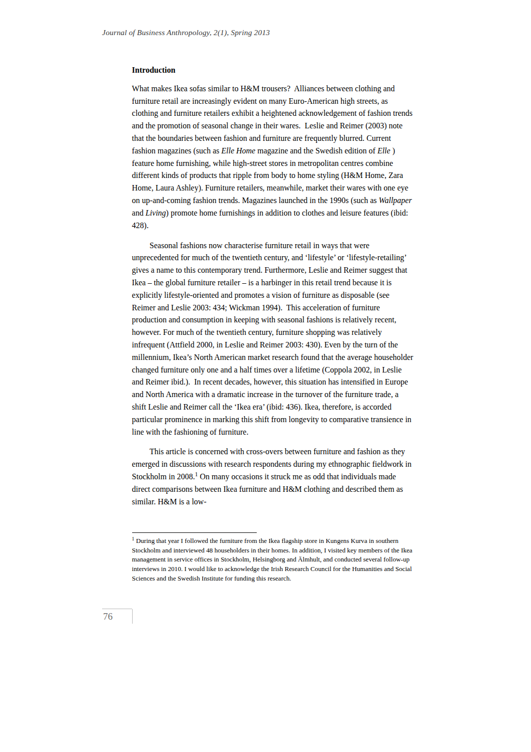Journal of Business Anthropology, 2(1), Spring 2013
Introduction
What makes Ikea sofas similar to H&M trousers? Alliances between clothing and furniture retail are increasingly evident on many Euro-American high streets, as clothing and furniture retailers exhibit a heightened acknowledgement of fashion trends and the promotion of seasonal change in their wares. Leslie and Reimer (2003) note that the boundaries between fashion and furniture are frequently blurred. Current fashion magazines (such as Elle Home magazine and the Swedish edition of Elle ) feature home furnishing, while high-street stores in metropolitan centres combine different kinds of products that ripple from body to home styling (H&M Home, Zara Home, Laura Ashley). Furniture retailers, meanwhile, market their wares with one eye on up-and-coming fashion trends. Magazines launched in the 1990s (such as Wallpaper and Living) promote home furnishings in addition to clothes and leisure features (ibid: 428).
Seasonal fashions now characterise furniture retail in ways that were unprecedented for much of the twentieth century, and ‘lifestyle’ or ‘lifestyle-retailing’ gives a name to this contemporary trend. Furthermore, Leslie and Reimer suggest that Ikea – the global furniture retailer – is a harbinger in this retail trend because it is explicitly lifestyle-oriented and promotes a vision of furniture as disposable (see Reimer and Leslie 2003: 434; Wickman 1994). This acceleration of furniture production and consumption in keeping with seasonal fashions is relatively recent, however. For much of the twentieth century, furniture shopping was relatively infrequent (Attfield 2000, in Leslie and Reimer 2003: 430). Even by the turn of the millennium, Ikea’s North American market research found that the average householder changed furniture only one and a half times over a lifetime (Coppola 2002, in Leslie and Reimer ibid.). In recent decades, however, this situation has intensified in Europe and North America with a dramatic increase in the turnover of the furniture trade, a shift Leslie and Reimer call the ‘Ikea era’ (ibid: 436). Ikea, therefore, is accorded particular prominence in marking this shift from longevity to comparative transience in line with the fashioning of furniture.
This article is concerned with cross-overs between furniture and fashion as they emerged in discussions with research respondents during my ethnographic fieldwork in Stockholm in 2008.1 On many occasions it struck me as odd that individuals made direct comparisons between Ikea furniture and H&M clothing and described them as similar. H&M is a low-
1 During that year I followed the furniture from the Ikea flagship store in Kungens Kurva in southern Stockholm and interviewed 48 householders in their homes. In addition, I visited key members of the Ikea management in service offices in Stockholm, Helsingborg and Älmhult, and conducted several follow-up interviews in 2010. I would like to acknowledge the Irish Research Council for the Humanities and Social Sciences and the Swedish Institute for funding this research.
76